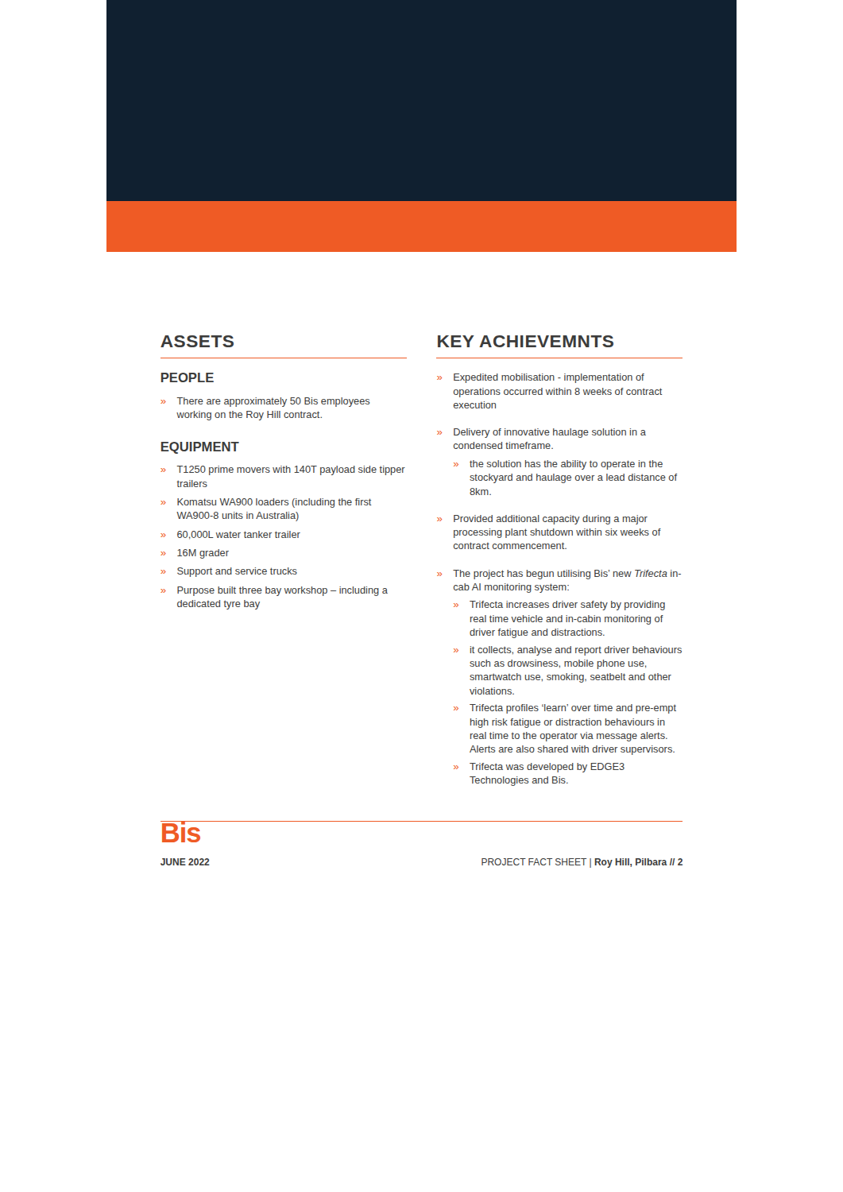ASSETS
PEOPLE
There are approximately 50 Bis employees working on the Roy Hill contract.
EQUIPMENT
T1250 prime movers with 140T payload side tipper trailers
Komatsu WA900 loaders (including the first WA900-8 units in Australia)
60,000L water tanker trailer
16M grader
Support and service trucks
Purpose built three bay workshop – including a dedicated tyre bay
KEY ACHIEVEMNTS
Expedited mobilisation - implementation of operations occurred within 8 weeks of contract execution
Delivery of innovative haulage solution in a condensed timeframe.
the solution has the ability to operate in the stockyard and haulage over a lead distance of 8km.
Provided additional capacity during a major processing plant shutdown within six weeks of contract commencement.
The project has begun utilising Bis’ new Trifecta in-cab AI monitoring system:
Trifecta increases driver safety by providing real time vehicle and in-cabin monitoring of driver fatigue and distractions.
it collects, analyse and report driver behaviours such as drowsiness, mobile phone use, smartwatch use, smoking, seatbelt and other violations.
Trifecta profiles ‘learn’ over time and pre-empt high risk fatigue or distraction behaviours in real time to the operator via message alerts. Alerts are also shared with driver supervisors.
Trifecta was developed by EDGE3 Technologies and Bis.
Bis
JUNE 2022
PROJECT FACT SHEET | Roy Hill, Pilbara // 2